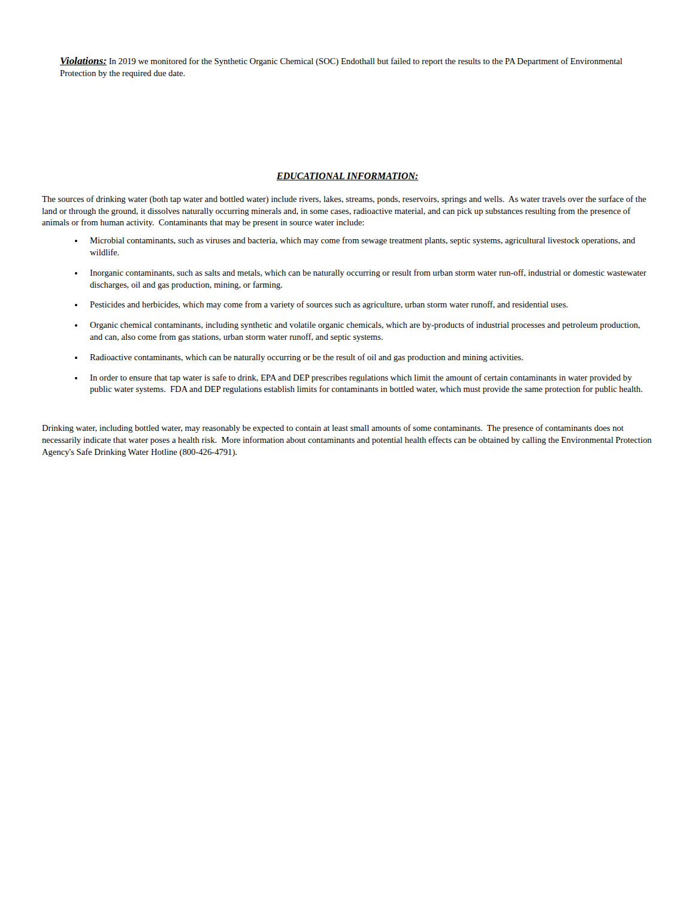Violations: In 2019 we monitored for the Synthetic Organic Chemical (SOC) Endothall but failed to report the results to the PA Department of Environmental Protection by the required due date.
EDUCATIONAL INFORMATION:
The sources of drinking water (both tap water and bottled water) include rivers, lakes, streams, ponds, reservoirs, springs and wells. As water travels over the surface of the land or through the ground, it dissolves naturally occurring minerals and, in some cases, radioactive material, and can pick up substances resulting from the presence of animals or from human activity. Contaminants that may be present in source water include:
Microbial contaminants, such as viruses and bacteria, which may come from sewage treatment plants, septic systems, agricultural livestock operations, and wildlife.
Inorganic contaminants, such as salts and metals, which can be naturally occurring or result from urban storm water run-off, industrial or domestic wastewater discharges, oil and gas production, mining, or farming.
Pesticides and herbicides, which may come from a variety of sources such as agriculture, urban storm water runoff, and residential uses.
Organic chemical contaminants, including synthetic and volatile organic chemicals, which are by-products of industrial processes and petroleum production, and can, also come from gas stations, urban storm water runoff, and septic systems.
Radioactive contaminants, which can be naturally occurring or be the result of oil and gas production and mining activities.
In order to ensure that tap water is safe to drink, EPA and DEP prescribes regulations which limit the amount of certain contaminants in water provided by public water systems. FDA and DEP regulations establish limits for contaminants in bottled water, which must provide the same protection for public health.
Drinking water, including bottled water, may reasonably be expected to contain at least small amounts of some contaminants. The presence of contaminants does not necessarily indicate that water poses a health risk. More information about contaminants and potential health effects can be obtained by calling the Environmental Protection Agency's Safe Drinking Water Hotline (800-426-4791).